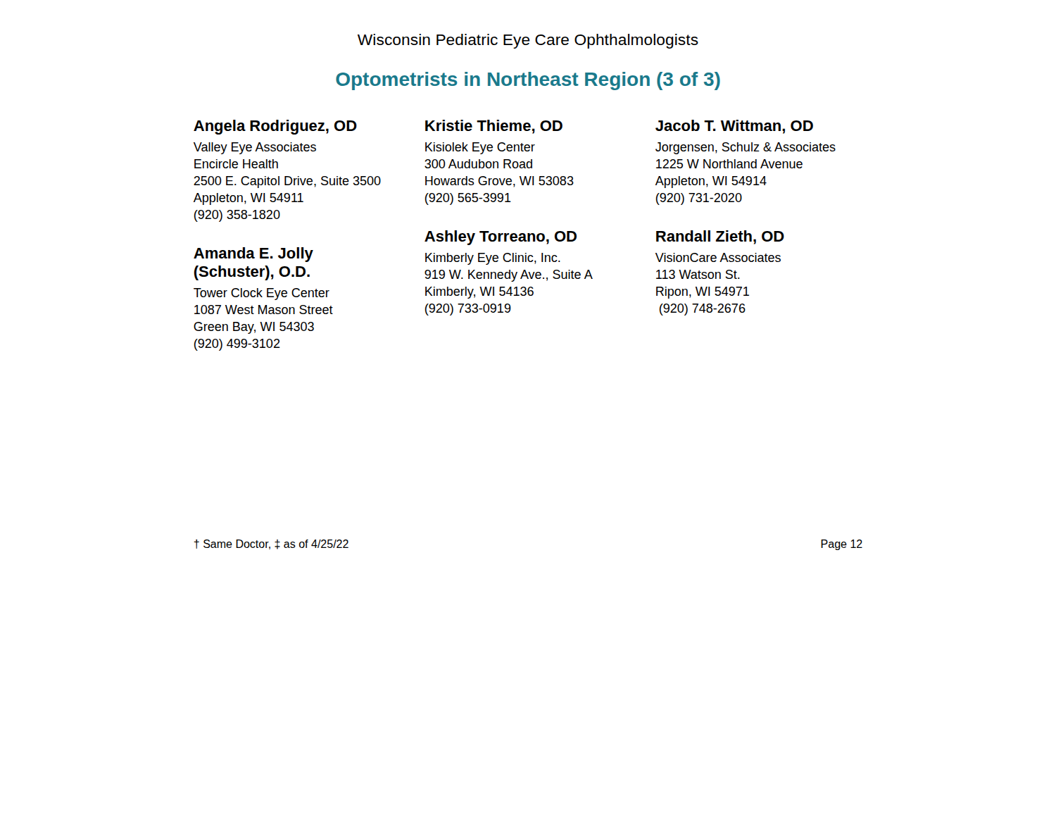Wisconsin Pediatric Eye Care Ophthalmologists
Optometrists in Northeast Region (3 of 3)
Angela Rodriguez, OD
Valley Eye Associates
Encircle Health
2500 E. Capitol Drive, Suite 3500
Appleton, WI 54911
(920) 358-1820
Amanda E. Jolly
(Schuster), O.D.
Tower Clock Eye Center
1087 West Mason Street
Green Bay, WI 54303
(920) 499-3102
Kristie Thieme, OD
Kisiolek Eye Center
300 Audubon Road
Howards Grove, WI 53083
(920) 565-3991
Ashley Torreano, OD
Kimberly Eye Clinic, Inc.
919 W. Kennedy Ave., Suite A
Kimberly, WI 54136
(920) 733-0919
Jacob T. Wittman, OD
Jorgensen, Schulz & Associates
1225 W Northland Avenue
Appleton, WI 54914
(920) 731-2020
Randall Zieth, OD
VisionCare Associates
113 Watson St.
Ripon, WI 54971
(920) 748-2676
† Same Doctor, ‡ as of 4/25/22 Page 12